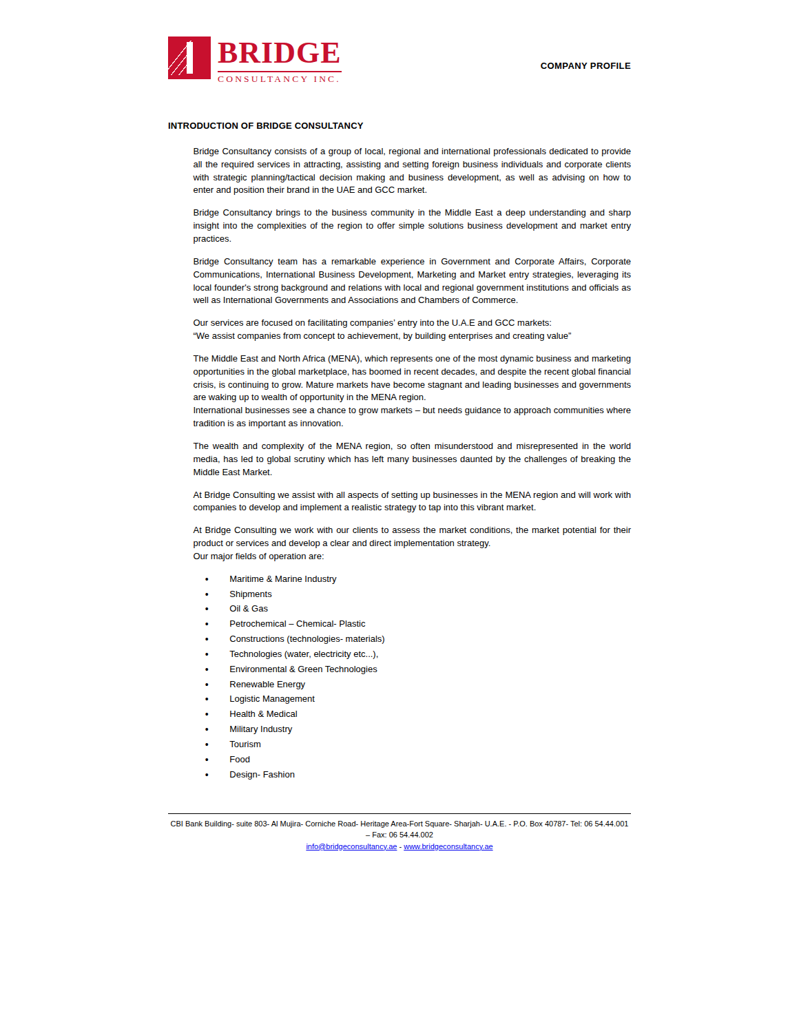BRIDGE CONSULTANCY INC.
COMPANY PROFILE
INTRODUCTION OF BRIDGE CONSULTANCY
Bridge Consultancy consists of a group of local, regional and international professionals dedicated to provide all the required services in attracting, assisting and setting foreign business individuals and corporate clients with strategic planning/tactical decision making and business development, as well as advising on how to enter and position their brand in the UAE and GCC market.
Bridge Consultancy brings to the business community in the Middle East a deep understanding and sharp insight into the complexities of the region to offer simple solutions business development and market entry practices.
Bridge Consultancy team has a remarkable experience in Government and Corporate Affairs, Corporate Communications, International Business Development, Marketing and Market entry strategies, leveraging its local founder's strong background and relations with local and regional government institutions and officials as well as International Governments and Associations and Chambers of Commerce.
Our services are focused on facilitating companies’ entry into the U.A.E and GCC markets:
“We assist companies from concept to achievement, by building enterprises and creating value”
The Middle East and North Africa (MENA), which represents one of the most dynamic business and marketing opportunities in the global marketplace, has boomed in recent decades, and despite the recent global financial crisis, is continuing to grow. Mature markets have become stagnant and leading businesses and governments are waking up to wealth of opportunity in the MENA region.
International businesses see a chance to grow markets – but needs guidance to approach communities where tradition is as important as innovation.
The wealth and complexity of the MENA region, so often misunderstood and misrepresented in the world media, has led to global scrutiny which has left many businesses daunted by the challenges of breaking the Middle East Market.
At Bridge Consulting we assist with all aspects of setting up businesses in the MENA region and will work with companies to develop and implement a realistic strategy to tap into this vibrant market.
At Bridge Consulting we work with our clients to assess the market conditions, the market potential for their product or services and develop a clear and direct implementation strategy.
Our major fields of operation are:
Maritime & Marine Industry
Shipments
Oil & Gas
Petrochemical – Chemical- Plastic
Constructions (technologies- materials)
Technologies (water, electricity etc...),
Environmental & Green Technologies
Renewable Energy
Logistic Management
Health & Medical
Military Industry
Tourism
Food
Design- Fashion
CBI Bank Building- suite 803- Al Mujira- Corniche Road- Heritage Area-Fort Square- Sharjah- U.A.E. - P.O. Box 40787- Tel: 06 54.44.001 – Fax: 06 54.44.002
info@bridgeconsultancy.ae - www.bridgeconsultancy.ae